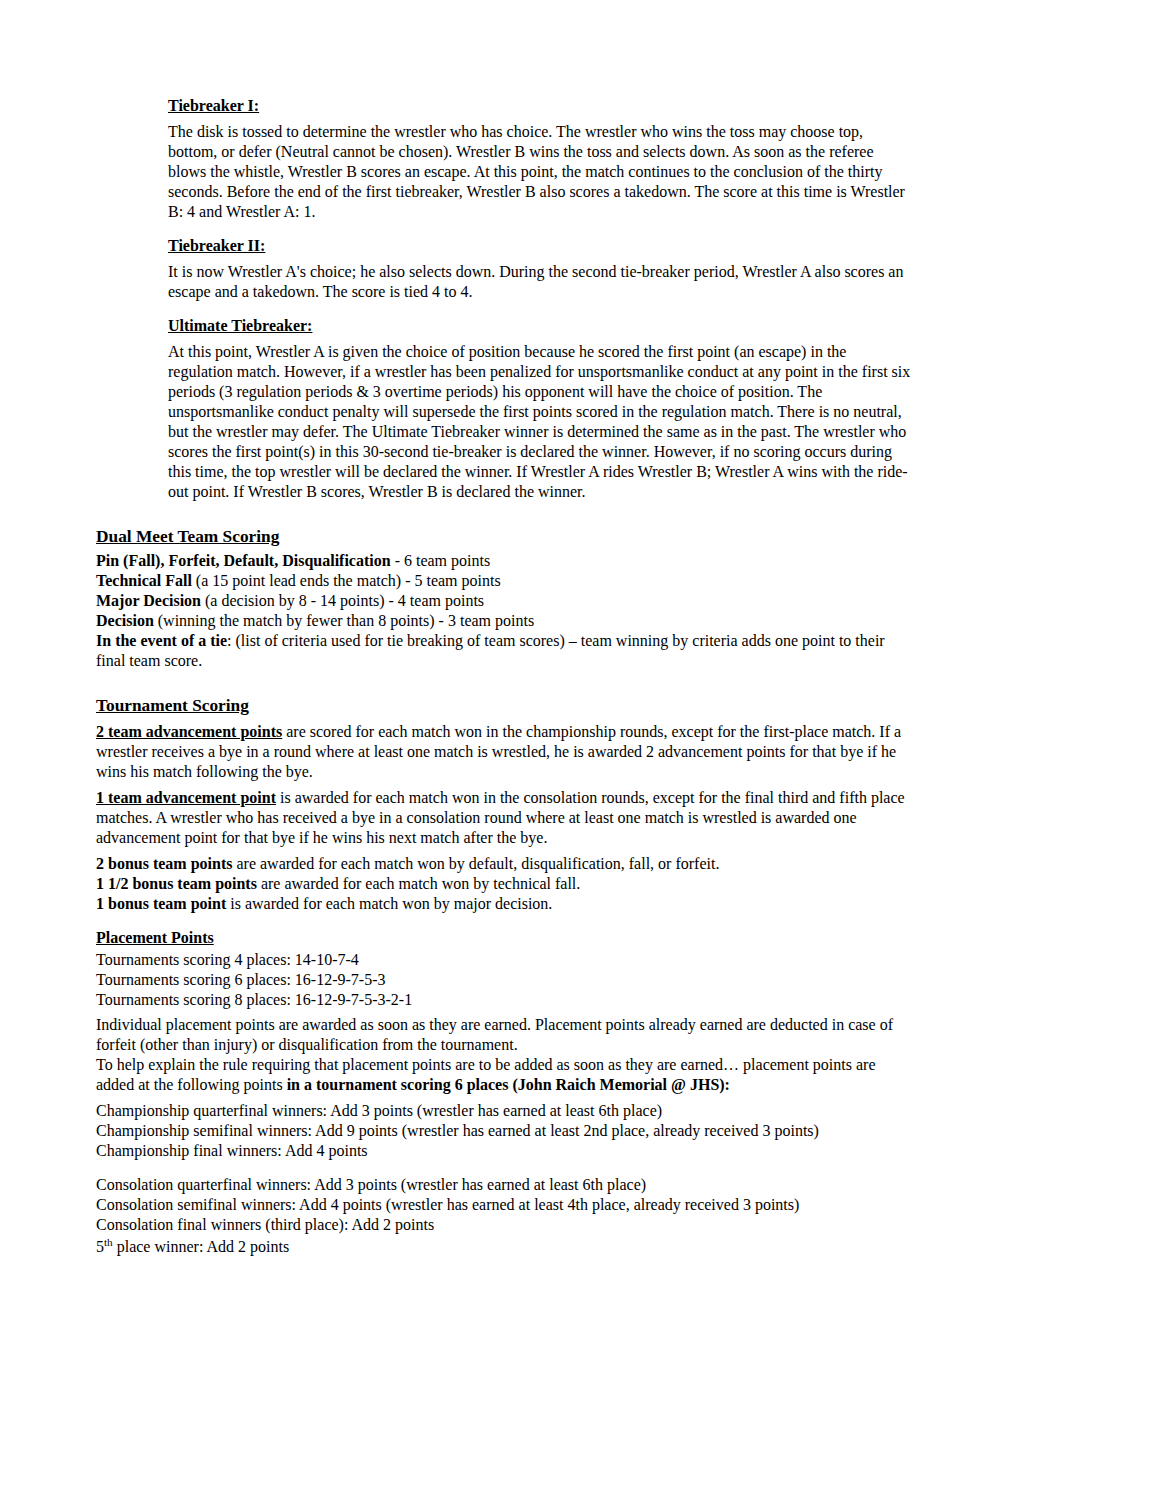Tiebreaker I:
The disk is tossed to determine the wrestler who has choice. The wrestler who wins the toss may choose top, bottom, or defer (Neutral cannot be chosen). Wrestler B wins the toss and selects down. As soon as the referee blows the whistle, Wrestler B scores an escape. At this point, the match continues to the conclusion of the thirty seconds. Before the end of the first tiebreaker, Wrestler B also scores a takedown. The score at this time is Wrestler B: 4 and Wrestler A: 1.
Tiebreaker II:
It is now Wrestler A's choice; he also selects down. During the second tie-breaker period, Wrestler A also scores an escape and a takedown. The score is tied 4 to 4.
Ultimate Tiebreaker:
At this point, Wrestler A is given the choice of position because he scored the first point (an escape) in the regulation match. However, if a wrestler has been penalized for unsportsmanlike conduct at any point in the first six periods (3 regulation periods & 3 overtime periods) his opponent will have the choice of position. The unsportsmanlike conduct penalty will supersede the first points scored in the regulation match. There is no neutral, but the wrestler may defer. The Ultimate Tiebreaker winner is determined the same as in the past. The wrestler who scores the first point(s) in this 30-second tie-breaker is declared the winner. However, if no scoring occurs during this time, the top wrestler will be declared the winner. If Wrestler A rides Wrestler B; Wrestler A wins with the ride-out point. If Wrestler B scores, Wrestler B is declared the winner.
Dual Meet Team Scoring
Pin (Fall), Forfeit, Default, Disqualification - 6 team points
Technical Fall (a 15 point lead ends the match) - 5 team points
Major Decision (a decision by 8 - 14 points) - 4 team points
Decision (winning the match by fewer than 8 points) - 3 team points
In the event of a tie: (list of criteria used for tie breaking of team scores) – team winning by criteria adds one point to their final team score.
Tournament Scoring
2 team advancement points are scored for each match won in the championship rounds, except for the first-place match. If a wrestler receives a bye in a round where at least one match is wrestled, he is awarded 2 advancement points for that bye if he wins his match following the bye.
1 team advancement point is awarded for each match won in the consolation rounds, except for the final third and fifth place matches. A wrestler who has received a bye in a consolation round where at least one match is wrestled is awarded one advancement point for that bye if he wins his next match after the bye.
2 bonus team points are awarded for each match won by default, disqualification, fall, or forfeit.
1 1/2 bonus team points are awarded for each match won by technical fall.
1 bonus team point is awarded for each match won by major decision.
Placement Points
Tournaments scoring 4 places: 14-10-7-4
Tournaments scoring 6 places: 16-12-9-7-5-3
Tournaments scoring 8 places: 16-12-9-7-5-3-2-1
Individual placement points are awarded as soon as they are earned. Placement points already earned are deducted in case of forfeit (other than injury) or disqualification from the tournament.
To help explain the rule requiring that placement points are to be added as soon as they are earned… placement points are added at the following points in a tournament scoring 6 places (John Raich Memorial @ JHS):
Championship quarterfinal winners: Add 3 points (wrestler has earned at least 6th place)
Championship semifinal winners: Add 9 points (wrestler has earned at least 2nd place, already received 3 points)
Championship final winners: Add 4 points
Consolation quarterfinal winners: Add 3 points (wrestler has earned at least 6th place)
Consolation semifinal winners: Add 4 points (wrestler has earned at least 4th place, already received 3 points)
Consolation final winners (third place): Add 2 points
5th place winner: Add 2 points